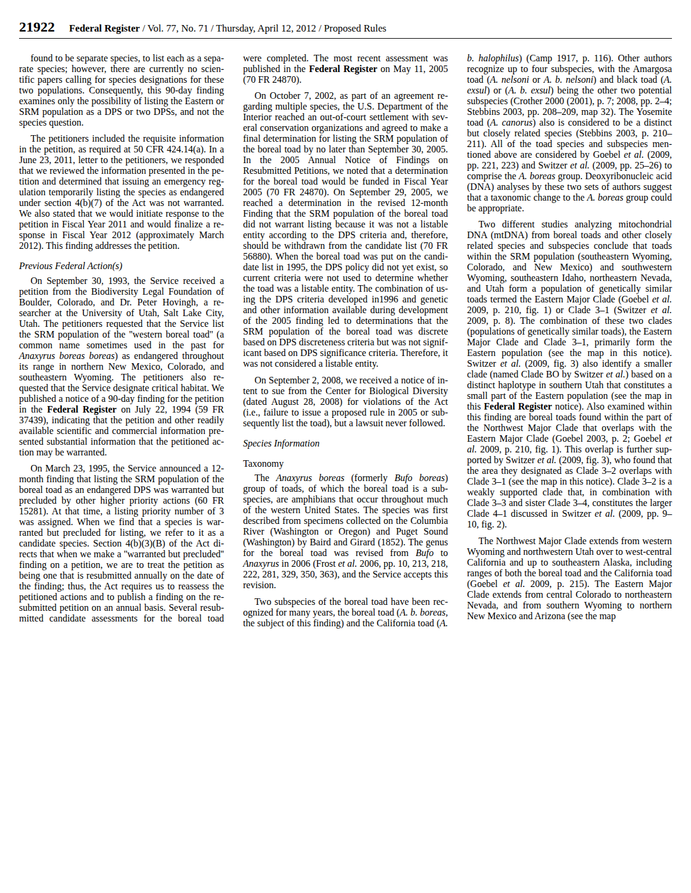21922 Federal Register / Vol. 77, No. 71 / Thursday, April 12, 2012 / Proposed Rules
found to be separate species, to list each as a separate species; however, there are currently no scientific papers calling for species designations for these two populations. Consequently, this 90-day finding examines only the possibility of listing the Eastern or SRM population as a DPS or two DPSs, and not the species question.
The petitioners included the requisite information in the petition, as required at 50 CFR 424.14(a). In a June 23, 2011, letter to the petitioners, we responded that we reviewed the information presented in the petition and determined that issuing an emergency regulation temporarily listing the species as endangered under section 4(b)(7) of the Act was not warranted. We also stated that we would initiate response to the petition in Fiscal Year 2011 and would finalize a response in Fiscal Year 2012 (approximately March 2012). This finding addresses the petition.
Previous Federal Action(s)
On September 30, 1993, the Service received a petition from the Biodiversity Legal Foundation of Boulder, Colorado, and Dr. Peter Hovingh, a researcher at the University of Utah, Salt Lake City, Utah. The petitioners requested that the Service list the SRM population of the ''western boreal toad'' (a common name sometimes used in the past for Anaxyrus boreas boreas) as endangered throughout its range in northern New Mexico, Colorado, and southeastern Wyoming. The petitioners also requested that the Service designate critical habitat. We published a notice of a 90-day finding for the petition in the Federal Register on July 22, 1994 (59 FR 37439), indicating that the petition and other readily available scientific and commercial information presented substantial information that the petitioned action may be warranted.
On March 23, 1995, the Service announced a 12-month finding that listing the SRM population of the boreal toad as an endangered DPS was warranted but precluded by other higher priority actions (60 FR 15281). At that time, a listing priority number of 3 was assigned. When we find that a species is warranted but precluded for listing, we refer to it as a candidate species. Section 4(b)(3)(B) of the Act directs that when we make a ''warranted but precluded'' finding on a petition, we are to treat the petition as being one that is resubmitted annually on the date of the finding; thus, the Act requires us to reassess the petitioned actions and to publish a finding on the resubmitted petition on an annual basis. Several resubmitted candidate assessments for the boreal toad were completed. The most recent assessment was published in the Federal Register on May 11, 2005 (70 FR 24870).
On October 7, 2002, as part of an agreement regarding multiple species, the U.S. Department of the Interior reached an out-of-court settlement with several conservation organizations and agreed to make a final determination for listing the SRM population of the boreal toad by no later than September 30, 2005. In the 2005 Annual Notice of Findings on Resubmitted Petitions, we noted that a determination for the boreal toad would be funded in Fiscal Year 2005 (70 FR 24870). On September 29, 2005, we reached a determination in the revised 12-month Finding that the SRM population of the boreal toad did not warrant listing because it was not a listable entity according to the DPS criteria and, therefore, should be withdrawn from the candidate list (70 FR 56880). When the boreal toad was put on the candidate list in 1995, the DPS policy did not yet exist, so current criteria were not used to determine whether the toad was a listable entity. The combination of using the DPS criteria developed in1996 and genetic and other information available during development of the 2005 finding led to determinations that the SRM population of the boreal toad was discrete based on DPS discreteness criteria but was not significant based on DPS significance criteria. Therefore, it was not considered a listable entity.
On September 2, 2008, we received a notice of intent to sue from the Center for Biological Diversity (dated August 28, 2008) for violations of the Act (i.e., failure to issue a proposed rule in 2005 or subsequently list the toad), but a lawsuit never followed.
Species Information
Taxonomy
The Anaxyrus boreas (formerly Bufo boreas) group of toads, of which the boreal toad is a subspecies, are amphibians that occur throughout much of the western United States. The species was first described from specimens collected on the Columbia River (Washington or Oregon) and Puget Sound (Washington) by Baird and Girard (1852). The genus for the boreal toad was revised from Bufo to Anaxyrus in 2006 (Frost et al. 2006, pp. 10, 213, 218, 222, 281, 329, 350, 363), and the Service accepts this revision.
Two subspecies of the boreal toad have been recognized for many years, the boreal toad (A. b. boreas, the subject of this finding) and the California toad (A. b. halophilus) (Camp 1917, p. 116). Other authors recognize up to four subspecies, with the Amargosa toad (A. nelsoni or A. b. nelsoni) and black toad (A. exsul) or (A. b. exsul) being the other two potential subspecies (Crother 2000 (2001), p. 7; 2008, pp. 2–4; Stebbins 2003, pp. 208–209, map 32). The Yosemite toad (A. canorus) also is considered to be a distinct but closely related species (Stebbins 2003, p. 210–211). All of the toad species and subspecies mentioned above are considered by Goebel et al. (2009, pp. 221, 223) and Switzer et al. (2009, pp. 25–26) to comprise the A. boreas group. Deoxyribonucleic acid (DNA) analyses by these two sets of authors suggest that a taxonomic change to the A. boreas group could be appropriate.
Two different studies analyzing mitochondrial DNA (mtDNA) from boreal toads and other closely related species and subspecies conclude that toads within the SRM population (southeastern Wyoming, Colorado, and New Mexico) and southwestern Wyoming, southeastern Idaho, northeastern Nevada, and Utah form a population of genetically similar toads termed the Eastern Major Clade (Goebel et al. 2009, p. 210, fig. 1) or Clade 3–1 (Switzer et al. 2009, p. 8). The combination of these two clades (populations of genetically similar toads), the Eastern Major Clade and Clade 3–1, primarily form the Eastern population (see the map in this notice). Switzer et al. (2009, fig. 3) also identify a smaller clade (named Clade BO by Switzer et al.) based on a distinct haplotype in southern Utah that constitutes a small part of the Eastern population (see the map in this Federal Register notice). Also examined within this finding are boreal toads found within the part of the Northwest Major Clade that overlaps with the Eastern Major Clade (Goebel 2003, p. 2; Goebel et al. 2009, p. 210, fig. 1). This overlap is further supported by Switzer et al. (2009, fig. 3), who found that the area they designated as Clade 3–2 overlaps with Clade 3–1 (see the map in this notice). Clade 3–2 is a weakly supported clade that, in combination with Clade 3–3 and sister Clade 3–4, constitutes the larger Clade 4–1 discussed in Switzer et al. (2009, pp. 9–10, fig. 2).
The Northwest Major Clade extends from western Wyoming and northwestern Utah over to west-central California and up to southeastern Alaska, including ranges of both the boreal toad and the California toad (Goebel et al. 2009, p. 215). The Eastern Major Clade extends from central Colorado to northeastern Nevada, and from southern Wyoming to northern New Mexico and Arizona (see the map